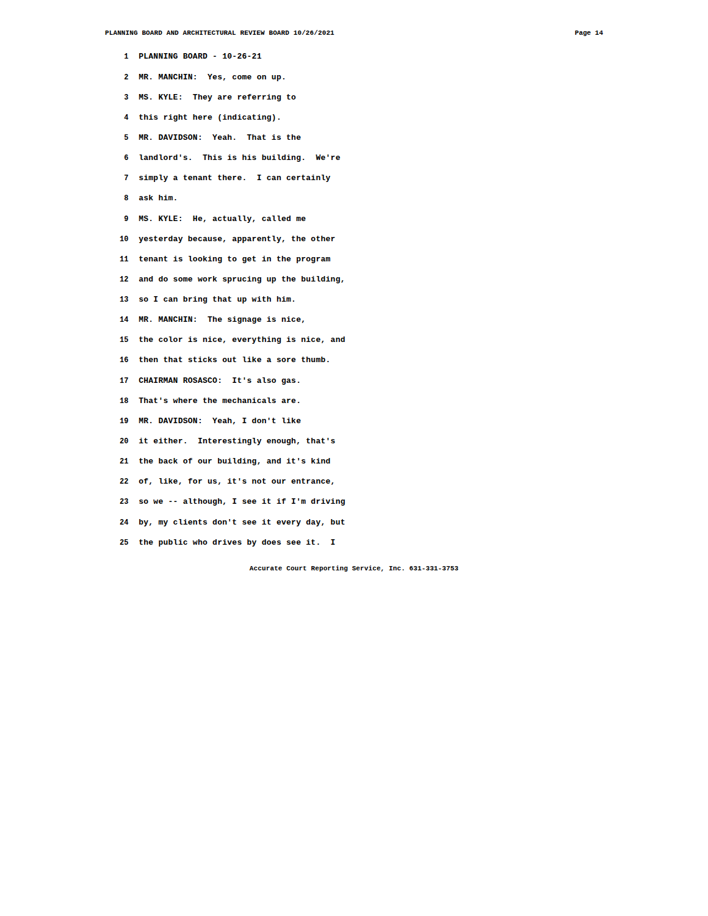PLANNING BOARD AND ARCHITECTURAL REVIEW BOARD 10/26/2021 Page 14
1 PLANNING BOARD - 10-26-21
2 MR. MANCHIN: Yes, come on up.
3 MS. KYLE: They are referring to
4 this right here (indicating).
5 MR. DAVIDSON: Yeah. That is the
6 landlord's. This is his building. We're
7 simply a tenant there. I can certainly
8 ask him.
9 MS. KYLE: He, actually, called me
10 yesterday because, apparently, the other
11 tenant is looking to get in the program
12 and do some work sprucing up the building,
13 so I can bring that up with him.
14 MR. MANCHIN: The signage is nice,
15 the color is nice, everything is nice, and
16 then that sticks out like a sore thumb.
17 CHAIRMAN ROSASCO: It's also gas.
18 That's where the mechanicals are.
19 MR. DAVIDSON: Yeah, I don't like
20 it either. Interestingly enough, that's
21 the back of our building, and it's kind
22 of, like, for us, it's not our entrance,
23 so we -- although, I see it if I'm driving
24 by, my clients don't see it every day, but
25 the public who drives by does see it. I
Accurate Court Reporting Service, Inc. 631-331-3753